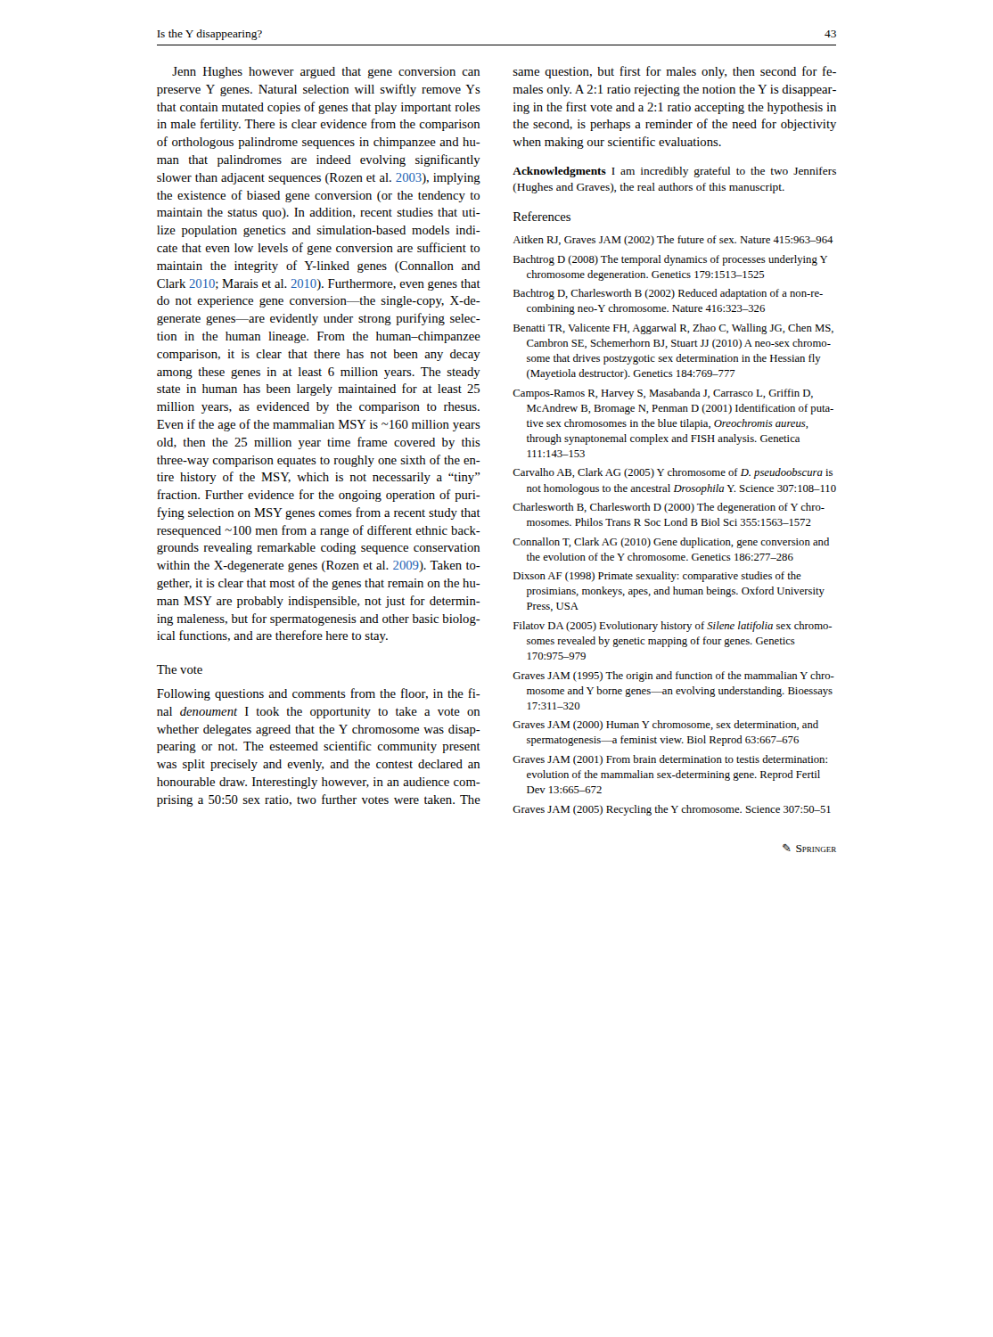Is the Y disappearing? 43
Jenn Hughes however argued that gene conversion can preserve Y genes. Natural selection will swiftly remove Ys that contain mutated copies of genes that play important roles in male fertility. There is clear evidence from the comparison of orthologous palindrome sequences in chimpanzee and human that palindromes are indeed evolving significantly slower than adjacent sequences (Rozen et al. 2003), implying the existence of biased gene conversion (or the tendency to maintain the status quo). In addition, recent studies that utilize population genetics and simulation-based models indicate that even low levels of gene conversion are sufficient to maintain the integrity of Y-linked genes (Connallon and Clark 2010; Marais et al. 2010). Furthermore, even genes that do not experience gene conversion—the single-copy, X-degenerate genes—are evidently under strong purifying selection in the human lineage. From the human–chimpanzee comparison, it is clear that there has not been any decay among these genes in at least 6 million years. The steady state in human has been largely maintained for at least 25 million years, as evidenced by the comparison to rhesus. Even if the age of the mammalian MSY is ~160 million years old, then the 25 million year time frame covered by this three-way comparison equates to roughly one sixth of the entire history of the MSY, which is not necessarily a “tiny” fraction. Further evidence for the ongoing operation of purifying selection on MSY genes comes from a recent study that resequenced ~100 men from a range of different ethnic backgrounds revealing remarkable coding sequence conservation within the X-degenerate genes (Rozen et al. 2009). Taken together, it is clear that most of the genes that remain on the human MSY are probably indispensible, not just for determining maleness, but for spermatogenesis and other basic biological functions, and are therefore here to stay.
The vote
Following questions and comments from the floor, in the final denoument I took the opportunity to take a vote on whether delegates agreed that the Y chromosome was disappearing or not. The esteemed scientific community present was split precisely and evenly, and the contest declared an honourable draw. Interestingly however, in an audience comprising a 50:50 sex ratio, two further votes were taken. The same question, but first for males only, then second for females only. A 2:1 ratio rejecting the notion the Y is disappearing in the first vote and a 2:1 ratio accepting the hypothesis in the second, is perhaps a reminder of the need for objectivity when making our scientific evaluations.
Acknowledgments I am incredibly grateful to the two Jennifers (Hughes and Graves), the real authors of this manuscript.
References
Aitken RJ, Graves JAM (2002) The future of sex. Nature 415:963–964
Bachtrog D (2008) The temporal dynamics of processes underlying Y chromosome degeneration. Genetics 179:1513–1525
Bachtrog D, Charlesworth B (2002) Reduced adaptation of a non-recombining neo-Y chromosome. Nature 416:323–326
Benatti TR, Valicente FH, Aggarwal R, Zhao C, Walling JG, Chen MS, Cambron SE, Schemerhorn BJ, Stuart JJ (2010) A neo-sex chromosome that drives postzygotic sex determination in the Hessian fly (Mayetiola destructor). Genetics 184:769–777
Campos-Ramos R, Harvey S, Masabanda J, Carrasco L, Griffin D, McAndrew B, Bromage N, Penman D (2001) Identification of putative sex chromosomes in the blue tilapia, Oreochromis aureus, through synaptonemal complex and FISH analysis. Genetica 111:143–153
Carvalho AB, Clark AG (2005) Y chromosome of D. pseudoobscura is not homologous to the ancestral Drosophila Y. Science 307:108–110
Charlesworth B, Charlesworth D (2000) The degeneration of Y chromosomes. Philos Trans R Soc Lond B Biol Sci 355:1563–1572
Connallon T, Clark AG (2010) Gene duplication, gene conversion and the evolution of the Y chromosome. Genetics 186:277–286
Dixson AF (1998) Primate sexuality: comparative studies of the prosimians, monkeys, apes, and human beings. Oxford University Press, USA
Filatov DA (2005) Evolutionary history of Silene latifolia sex chromosomes revealed by genetic mapping of four genes. Genetics 170:975–979
Graves JAM (1995) The origin and function of the mammalian Y chromosome and Y borne genes—an evolving understanding. Bioessays 17:311–320
Graves JAM (2000) Human Y chromosome, sex determination, and spermatogenesis—a feminist view. Biol Reprod 63:667–676
Graves JAM (2001) From brain determination to testis determination: evolution of the mammalian sex-determining gene. Reprod Fertil Dev 13:665–672
Graves JAM (2005) Recycling the Y chromosome. Science 307:50–51
✎Springer